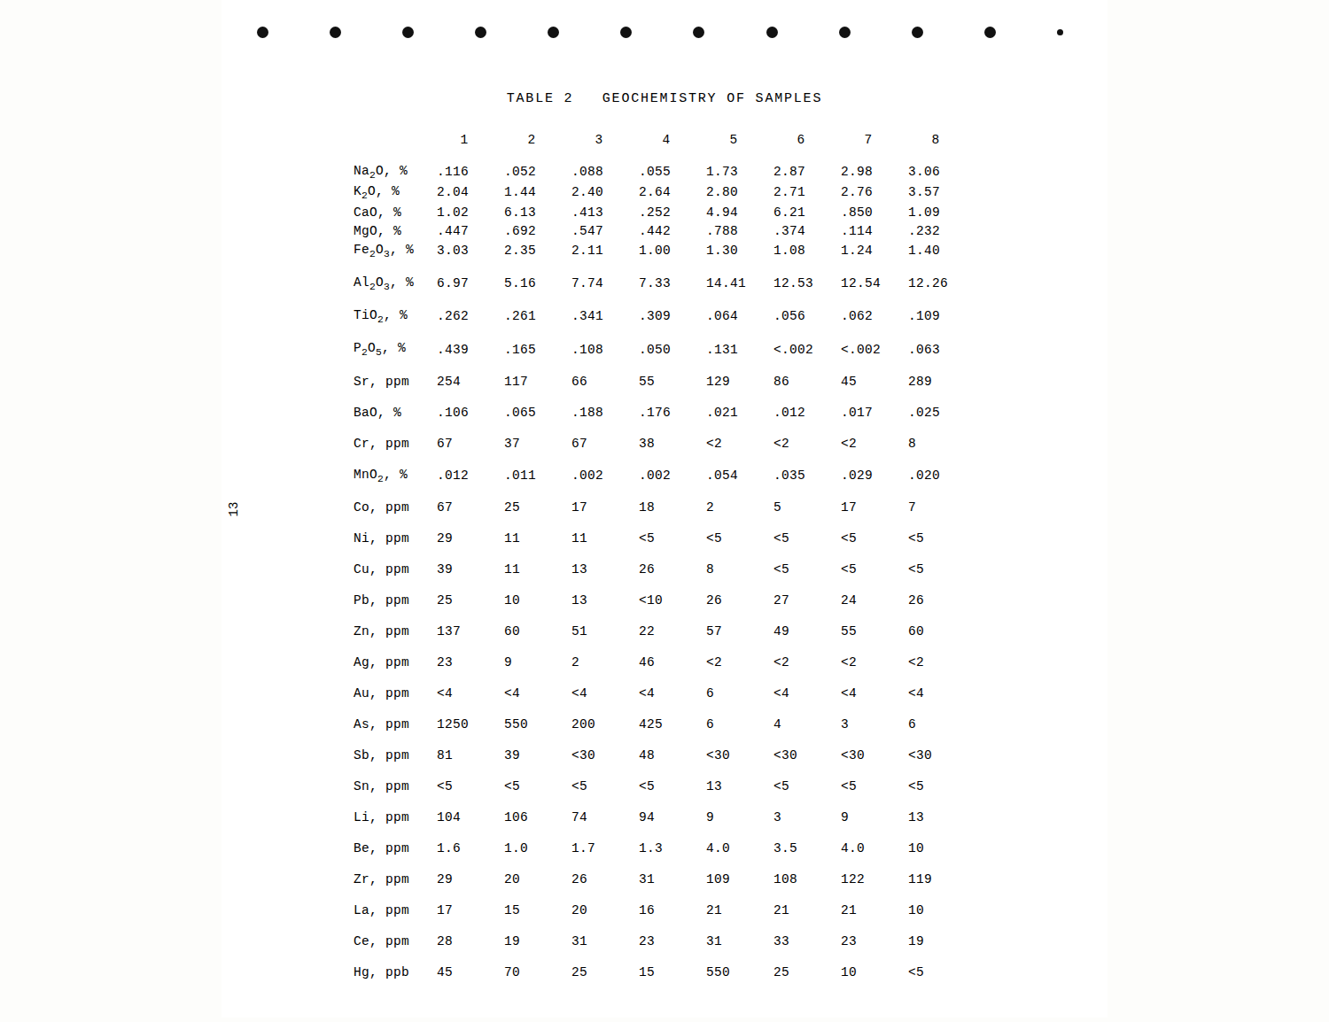13
TABLE 2 GEOCHEMISTRY OF SAMPLES
| | 1 | 2 | 3 | 4 | 5 | 6 | 7 | 8 |
| --- | --- | --- | --- | --- | --- | --- | --- | --- |
| Na 2 O, % | .116 | .052 | .088 | .055 | 1.73 | 2.87 | 2.98 | 3.06 |
| K 2 O, % | 2.04 | 1.44 | 2.40 | 2.64 | 2.80 | 2.71 | 2.76 | 3.57 |
| CaO, % | 1.02 | 6.13 | .413 | .252 | 4.94 | 6.21 | .850 | 1.09 |
| MgO, % | .447 | .692 | .547 | .442 | .788 | .374 | .114 | .232 |
| Fe 2 O 3 , % | 3.03 | 2.35 | 2.11 | 1.00 | 1.30 | 1.08 | 1.24 | 1.40 |
| Al 2 O 3 , % | 6.97 | 5.16 | 7.74 | 7.33 | 14.41 | 12.53 | 12.54 | 12.26 |
| TiO 2 , % | .262 | .261 | .341 | .309 | .064 | .056 | .062 | .109 |
| P 2 O 5 , % | .439 | .165 | .108 | .050 | .131 | <.002 | <.002 | .063 |
| Sr, ppm | 254 | 117 | 66 | 55 | 129 | 86 | 45 | 289 |
| BaO, % | .106 | .065 | .188 | .176 | .021 | .012 | .017 | .025 |
| Cr, ppm | 67 | 37 | 67 | 38 | <2 | <2 | <2 | 8 |
| MnO 2 , % | .012 | .011 | .002 | .002 | .054 | .035 | .029 | .020 |
| Co, ppm | 67 | 25 | 17 | 18 | 2 | 5 | 17 | 7 |
| Ni, ppm | 29 | 11 | 11 | <5 | <5 | <5 | <5 | <5 |
| Cu, ppm | 39 | 11 | 13 | 26 | 8 | <5 | <5 | <5 |
| Pb, ppm | 25 | 10 | 13 | <10 | 26 | 27 | 24 | 26 |
| Zn, ppm | 137 | 60 | 51 | 22 | 57 | 49 | 55 | 60 |
| Ag, ppm | 23 | 9 | 2 | 46 | <2 | <2 | <2 | <2 |
| Au, ppm | <4 | <4 | <4 | <4 | 6 | <4 | <4 | <4 |
| As, ppm | 1250 | 550 | 200 | 425 | 6 | 4 | 3 | 6 |
| Sb, ppm | 81 | 39 | <30 | 48 | <30 | <30 | <30 | <30 |
| Sn, ppm | <5 | <5 | <5 | <5 | 13 | <5 | <5 | <5 |
| Li, ppm | 104 | 106 | 74 | 94 | 9 | 3 | 9 | 13 |
| Be, ppm | 1.6 | 1.0 | 1.7 | 1.3 | 4.0 | 3.5 | 4.0 | 10 |
| Zr, ppm | 29 | 20 | 26 | 31 | 109 | 108 | 122 | 119 |
| La, ppm | 17 | 15 | 20 | 16 | 21 | 21 | 21 | 10 |
| Ce, ppm | 28 | 19 | 31 | 23 | 31 | 33 | 23 | 19 |
| Hg, ppb | 45 | 70 | 25 | 15 | 550 | 25 | 10 | <5 |